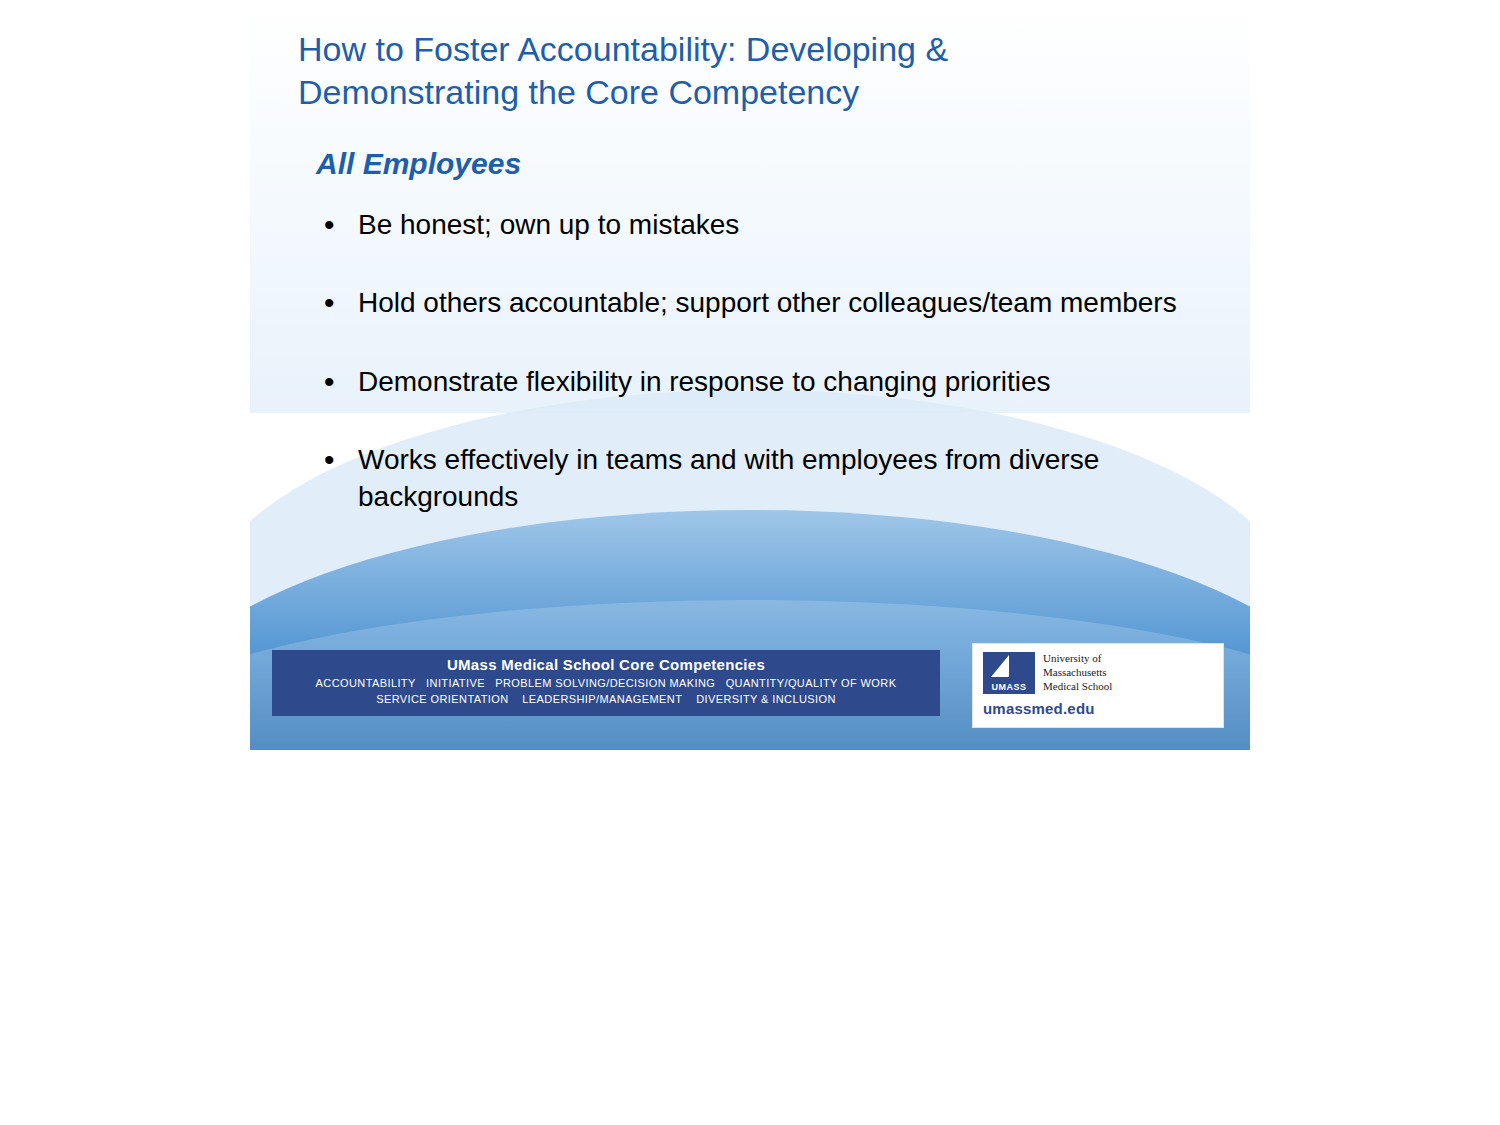How to Foster Accountability: Developing &
Demonstrating the Core Competency
All Employees
Be honest; own up to mistakes
Hold others accountable; support other colleagues/team members
Demonstrate flexibility in response to changing priorities
Works effectively in teams and with employees from diverse backgrounds
UMass Medical School Core Competencies
ACCOUNTABILITY INITIATIVE PROBLEM SOLVING/DECISION MAKING QUANTITY/QUALITY OF WORK
SERVICE ORIENTATION LEADERSHIP/MANAGEMENT DIVERSITY & INCLUSION
UMASS
University of
Massachusetts
Medical School
umassmed.edu